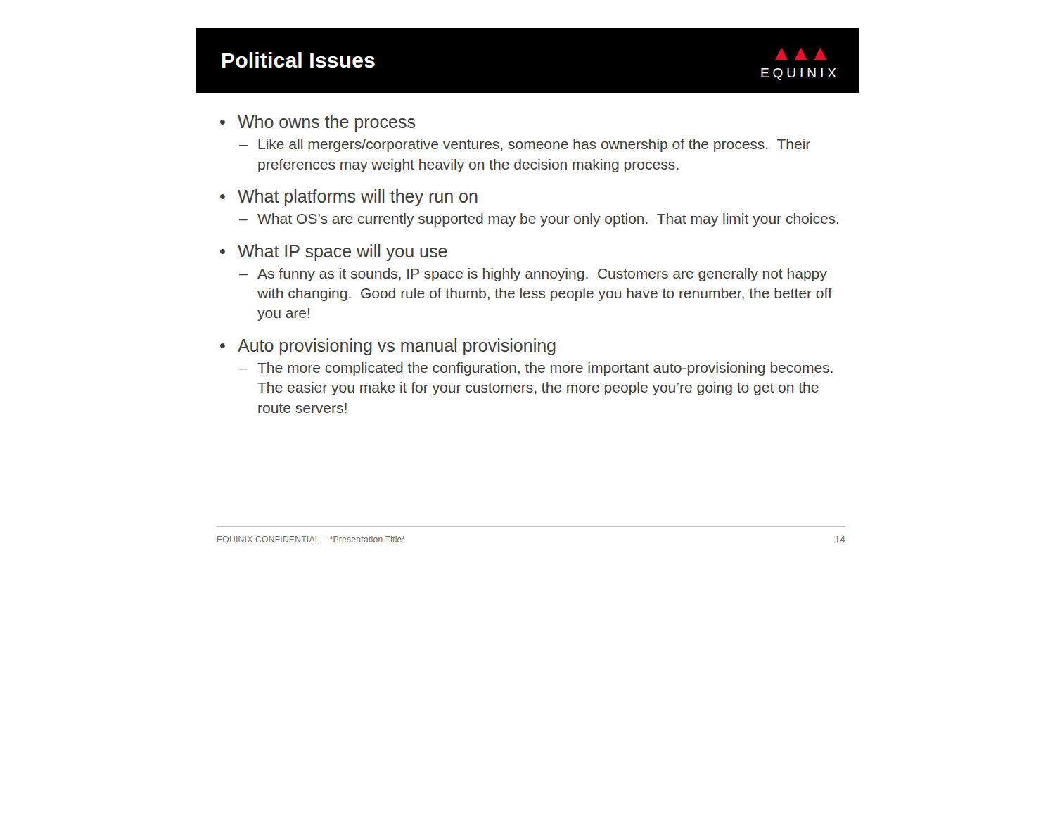Political Issues
▲▲▲ EQUINIX
Who owns the process
Like all mergers/corporative ventures, someone has ownership of the process. Their preferences may weight heavily on the decision making process.
What platforms will they run on
What OS’s are currently supported may be your only option. That may limit your choices.
What IP space will you use
As funny as it sounds, IP space is highly annoying. Customers are generally not happy with changing. Good rule of thumb, the less people you have to renumber, the better off you are!
Auto provisioning vs manual provisioning
The more complicated the configuration, the more important auto-provisioning becomes. The easier you make it for your customers, the more people you’re going to get on the route servers!
EQUINIX CONFIDENTIAL – *Presentation Title* 14